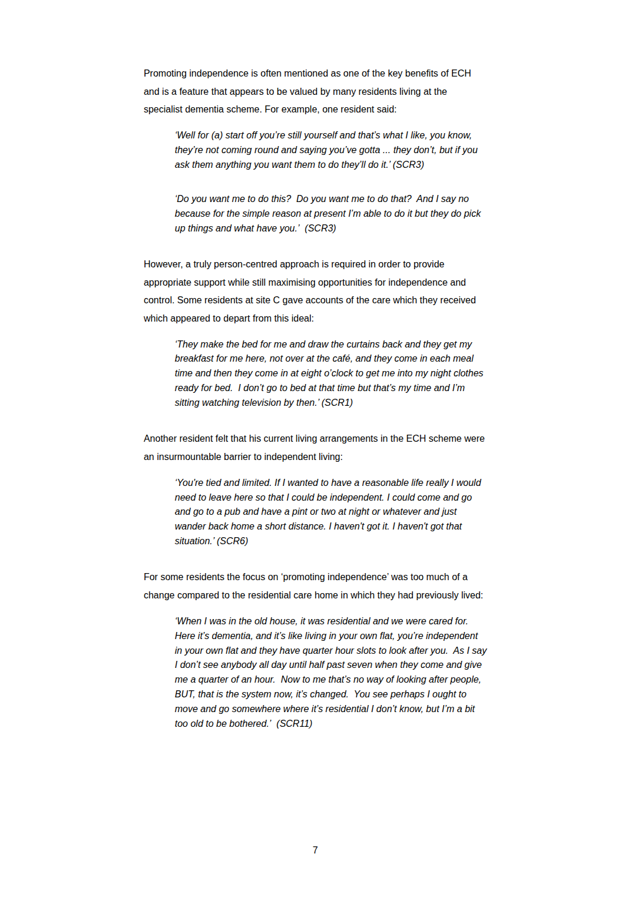Promoting independence is often mentioned as one of the key benefits of ECH and is a feature that appears to be valued by many residents living at the specialist dementia scheme. For example, one resident said:
‘Well for (a) start off you’re still yourself and that’s what I like, you know, they’re not coming round and saying you’ve gotta ... they don’t, but if you ask them anything you want them to do they’ll do it.’ (SCR3)
‘Do you want me to do this? Do you want me to do that? And I say no because for the simple reason at present I’m able to do it but they do pick up things and what have you.’ (SCR3)
However, a truly person-centred approach is required in order to provide appropriate support while still maximising opportunities for independence and control. Some residents at site C gave accounts of the care which they received which appeared to depart from this ideal:
‘They make the bed for me and draw the curtains back and they get my breakfast for me here, not over at the café, and they come in each meal time and then they come in at eight o’clock to get me into my night clothes ready for bed. I don’t go to bed at that time but that’s my time and I’m sitting watching television by then.’ (SCR1)
Another resident felt that his current living arrangements in the ECH scheme were an insurmountable barrier to independent living:
‘You're tied and limited. If I wanted to have a reasonable life really I would need to leave here so that I could be independent. I could come and go and go to a pub and have a pint or two at night or whatever and just wander back home a short distance. I haven't got it. I haven't got that situation.’ (SCR6)
For some residents the focus on ‘promoting independence’ was too much of a change compared to the residential care home in which they had previously lived:
‘When I was in the old house, it was residential and we were cared for. Here it’s dementia, and it’s like living in your own flat, you’re independent in your own flat and they have quarter hour slots to look after you. As I say I don’t see anybody all day until half past seven when they come and give me a quarter of an hour. Now to me that’s no way of looking after people, BUT, that is the system now, it’s changed. You see perhaps I ought to move and go somewhere where it’s residential I don’t know, but I’m a bit too old to be bothered.’ (SCR11)
7